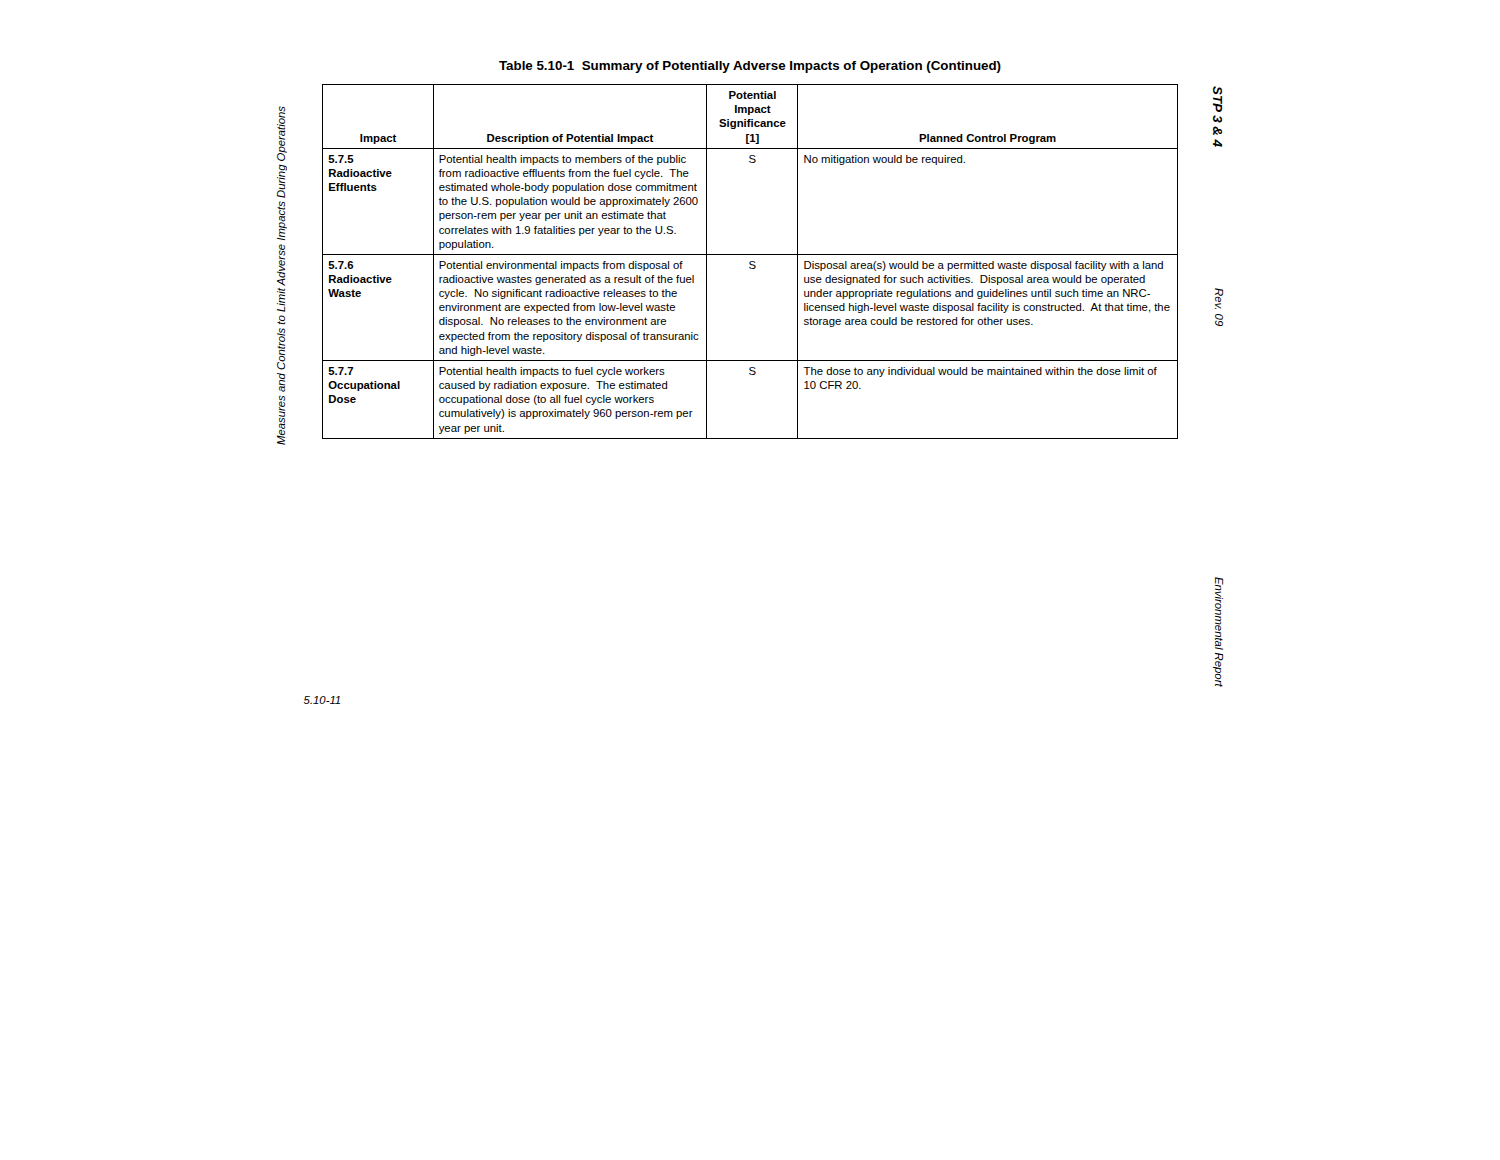Measures and Controls to Limit Adverse Impacts During Operations
STP 3 & 4
Rev. 09
Environmental Report
5.10-11
Table 5.10-1 Summary of Potentially Adverse Impacts of Operation (Continued)
| Impact | Description of Potential Impact | Potential Impact Significance [1] | Planned Control Program |
| --- | --- | --- | --- |
| 5.7.5 Radioactive Effluents | Potential health impacts to members of the public from radioactive effluents from the fuel cycle. The estimated whole-body population dose commitment to the U.S. population would be approximately 2600 person-rem per year per unit an estimate that correlates with 1.9 fatalities per year to the U.S. population. | S | No mitigation would be required. |
| 5.7.6 Radioactive Waste | Potential environmental impacts from disposal of radioactive wastes generated as a result of the fuel cycle. No significant radioactive releases to the environment are expected from low-level waste disposal. No releases to the environment are expected from the repository disposal of transuranic and high-level waste. | S | Disposal area(s) would be a permitted waste disposal facility with a land use designated for such activities. Disposal area would be operated under appropriate regulations and guidelines until such time an NRC-licensed high-level waste disposal facility is constructed. At that time, the storage area could be restored for other uses. |
| 5.7.7 Occupational Dose | Potential health impacts to fuel cycle workers caused by radiation exposure. The estimated occupational dose (to all fuel cycle workers cumulatively) is approximately 960 person-rem per year per unit. | S | The dose to any individual would be maintained within the dose limit of 10 CFR 20. |